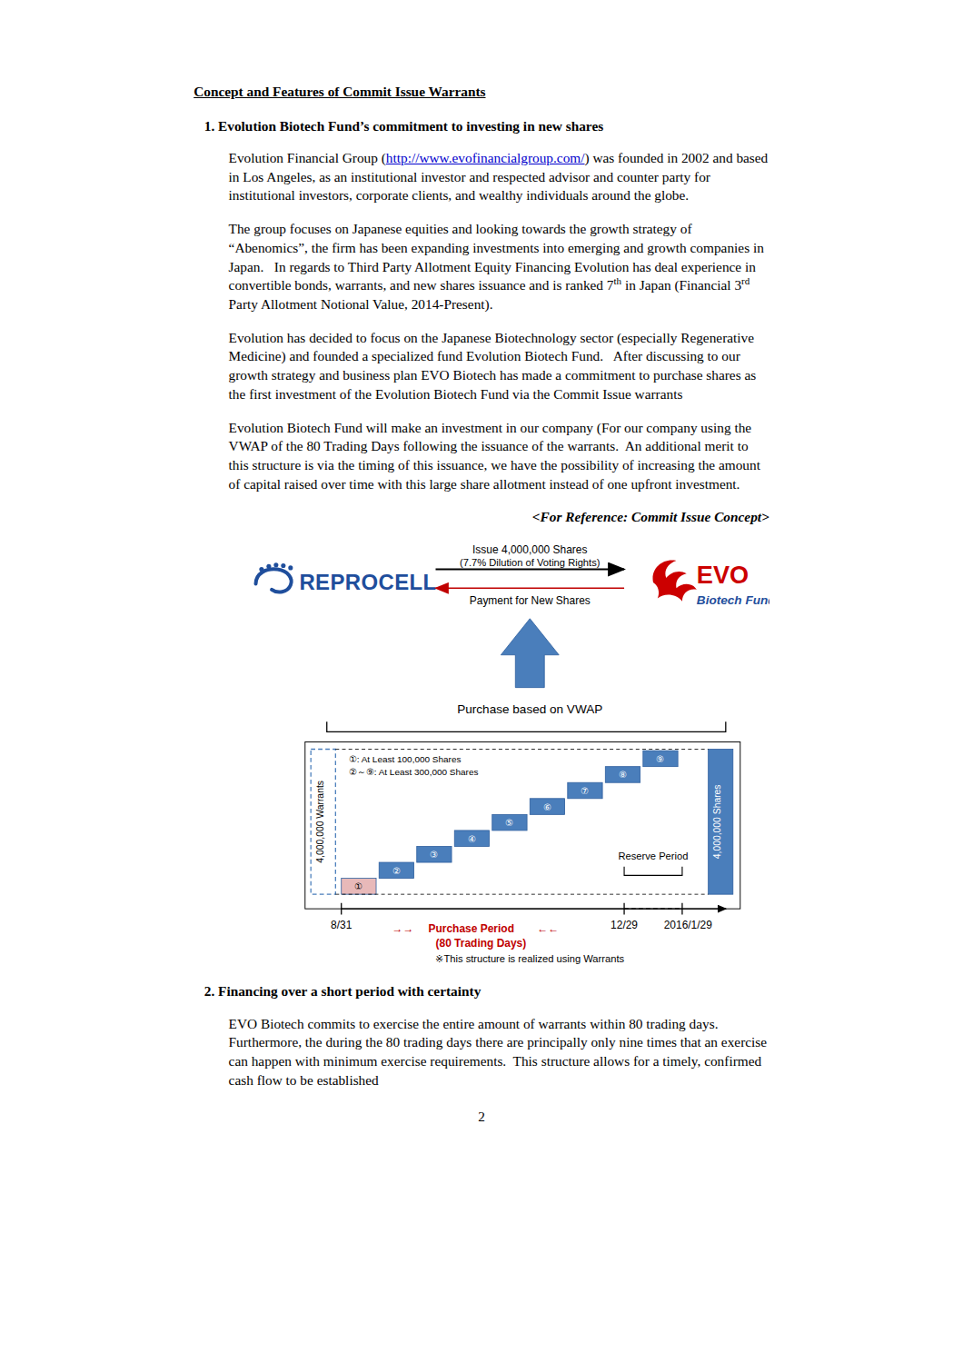Concept and Features of Commit Issue Warrants
Evolution Biotech Fund’s commitment to investing in new shares
Evolution Financial Group (http://www.evofinancialgroup.com/) was founded in 2002 and based in Los Angeles, as an institutional investor and respected advisor and counter party for institutional investors, corporate clients, and wealthy individuals around the globe.
The group focuses on Japanese equities and looking towards the growth strategy of “Abenomics”, the firm has been expanding investments into emerging and growth companies in Japan. In regards to Third Party Allotment Equity Financing Evolution has deal experience in convertible bonds, warrants, and new shares issuance and is ranked 7th in Japan (Financial 3rd Party Allotment Notional Value, 2014-Present).
Evolution has decided to focus on the Japanese Biotechnology sector (especially Regenerative Medicine) and founded a specialized fund Evolution Biotech Fund. After discussing to our growth strategy and business plan EVO Biotech has made a commitment to purchase shares as the first investment of the Evolution Biotech Fund via the Commit Issue warrants
Evolution Biotech Fund will make an investment in our company (For our company using the VWAP of the 80 Trading Days following the issuance of the warrants. An additional merit to this structure is via the timing of this issuance, we have the possibility of increasing the amount of capital raised over time with this large share allotment instead of one upfront investment.
<For Reference: Commit Issue Concept>
REPROCELL Issue 4,000,000 Shares (7.7% Dilution of Voting Rights) Payment for New Shares EVO Biotech Fund Purchase based on VWAP 4,000,000 Warrants 4,000,000 Shares ①: At Least 100,000 Shares ②～⑨: At Least 300,000 Shares ① ② ③ ④ ⑤ ⑥ ⑦ ⑧ ⑨ Reserve Period 8/31 12/29 2016/1/29 →→ Purchase Period (80 Trading Days) ←← ※This structure is realized using Warrants
Financing over a short period with certainty
EVO Biotech commits to exercise the entire amount of warrants within 80 trading days. Furthermore, the during the 80 trading days there are principally only nine times that an exercise can happen with minimum exercise requirements. This structure allows for a timely, confirmed cash flow to be established
2